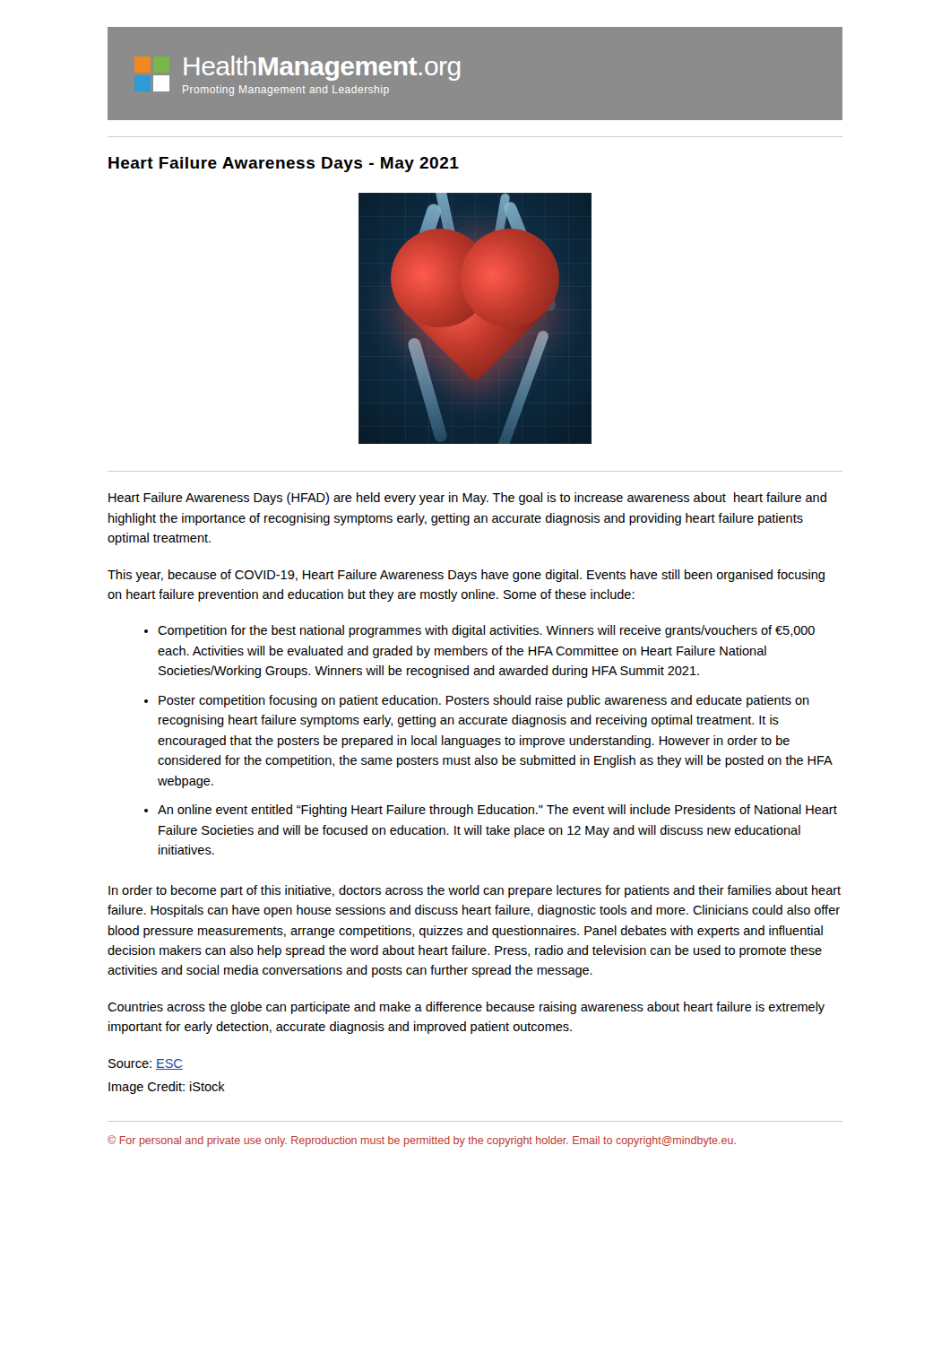Health Management.org
Promoting Management and Leadership
Heart Failure Awareness Days - May 2021
Heart Failure Awareness Days (HFAD) are held every year in May. The goal is to increase awareness about heart failure and highlight the importance of recognising symptoms early, getting an accurate diagnosis and providing heart failure patients optimal treatment.
This year, because of COVID-19, Heart Failure Awareness Days have gone digital. Events have still been organised focusing on heart failure prevention and education but they are mostly online. Some of these include:
Competition for the best national programmes with digital activities. Winners will receive grants/vouchers of €5,000 each. Activities will be evaluated and graded by members of the HFA Committee on Heart Failure National Societies/Working Groups. Winners will be recognised and awarded during HFA Summit 2021.
Poster competition focusing on patient education. Posters should raise public awareness and educate patients on recognising heart failure symptoms early, getting an accurate diagnosis and receiving optimal treatment. It is encouraged that the posters be prepared in local languages to improve understanding. However in order to be considered for the competition, the same posters must also be submitted in English as they will be posted on the HFA webpage.
An online event entitled “Fighting Heart Failure through Education." The event will include Presidents of National Heart Failure Societies and will be focused on education. It will take place on 12 May and will discuss new educational initiatives.
In order to become part of this initiative, doctors across the world can prepare lectures for patients and their families about heart failure. Hospitals can have open house sessions and discuss heart failure, diagnostic tools and more. Clinicians could also offer blood pressure measurements, arrange competitions, quizzes and questionnaires. Panel debates with experts and influential decision makers can also help spread the word about heart failure. Press, radio and television can be used to promote these activities and social media conversations and posts can further spread the message.
Countries across the globe can participate and make a difference because raising awareness about heart failure is extremely important for early detection, accurate diagnosis and improved patient outcomes.
Source: ESC
Image Credit: iStock
© For personal and private use only. Reproduction must be permitted by the copyright holder. Email to copyright@mindbyte.eu.